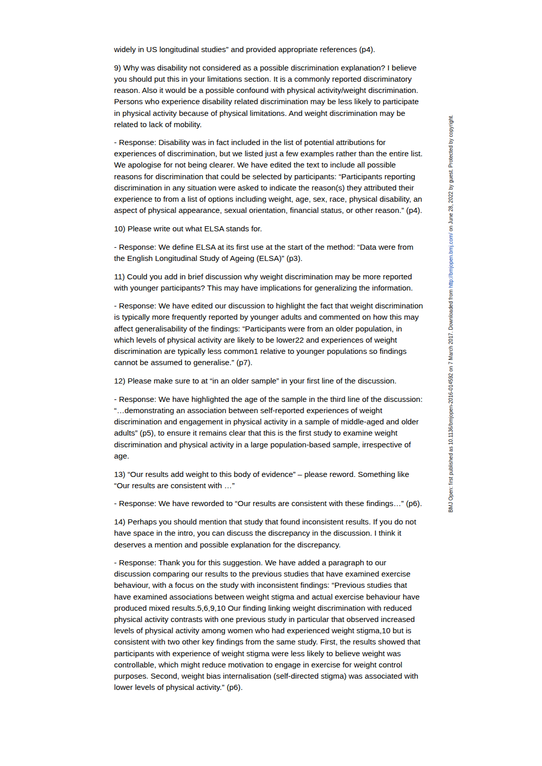BMJ Open: first published as 10.1136/bmjopen-2016-014592 on 7 March 2017. Downloaded from http://bmjopen.bmj.com/ on June 28, 2022 by guest. Protected by copyright.
widely in US longitudinal studies” and provided appropriate references (p4).
9) Why was disability not considered as a possible discrimination explanation? I believe you should put this in your limitations section. It is a commonly reported discriminatory reason. Also it would be a possible confound with physical activity/weight discrimination. Persons who experience disability related discrimination may be less likely to participate in physical activity because of physical limitations. And weight discrimination may be related to lack of mobility.
- Response: Disability was in fact included in the list of potential attributions for experiences of discrimination, but we listed just a few examples rather than the entire list. We apologise for not being clearer. We have edited the text to include all possible reasons for discrimination that could be selected by participants: “Participants reporting discrimination in any situation were asked to indicate the reason(s) they attributed their experience to from a list of options including weight, age, sex, race, physical disability, an aspect of physical appearance, sexual orientation, financial status, or other reason.” (p4).
10) Please write out what ELSA stands for.
- Response: We define ELSA at its first use at the start of the method: “Data were from the English Longitudinal Study of Ageing (ELSA)” (p3).
11) Could you add in brief discussion why weight discrimination may be more reported with younger participants? This may have implications for generalizing the information.
- Response: We have edited our discussion to highlight the fact that weight discrimination is typically more frequently reported by younger adults and commented on how this may affect generalisability of the findings: “Participants were from an older population, in which levels of physical activity are likely to be lower22 and experiences of weight discrimination are typically less common1 relative to younger populations so findings cannot be assumed to generalise.” (p7).
12) Please make sure to at “in an older sample” in your first line of the discussion.
- Response: We have highlighted the age of the sample in the third line of the discussion: “…demonstrating an association between self-reported experiences of weight discrimination and engagement in physical activity in a sample of middle-aged and older adults” (p5), to ensure it remains clear that this is the first study to examine weight discrimination and physical activity in a large population-based sample, irrespective of age.
13) “Our results add weight to this body of evidence” – please reword. Something like “Our results are consistent with …”
- Response: We have reworded to “Our results are consistent with these findings…” (p6).
14) Perhaps you should mention that study that found inconsistent results. If you do not have space in the intro, you can discuss the discrepancy in the discussion. I think it deserves a mention and possible explanation for the discrepancy.
- Response: Thank you for this suggestion. We have added a paragraph to our discussion comparing our results to the previous studies that have examined exercise behaviour, with a focus on the study with inconsistent findings: “Previous studies that have examined associations between weight stigma and actual exercise behaviour have produced mixed results.5,6,9,10 Our finding linking weight discrimination with reduced physical activity contrasts with one previous study in particular that observed increased levels of physical activity among women who had experienced weight stigma,10 but is consistent with two other key findings from the same study. First, the results showed that participants with experience of weight stigma were less likely to believe weight was controllable, which might reduce motivation to engage in exercise for weight control purposes. Second, weight bias internalisation (self-directed stigma) was associated with lower levels of physical activity.” (p6).